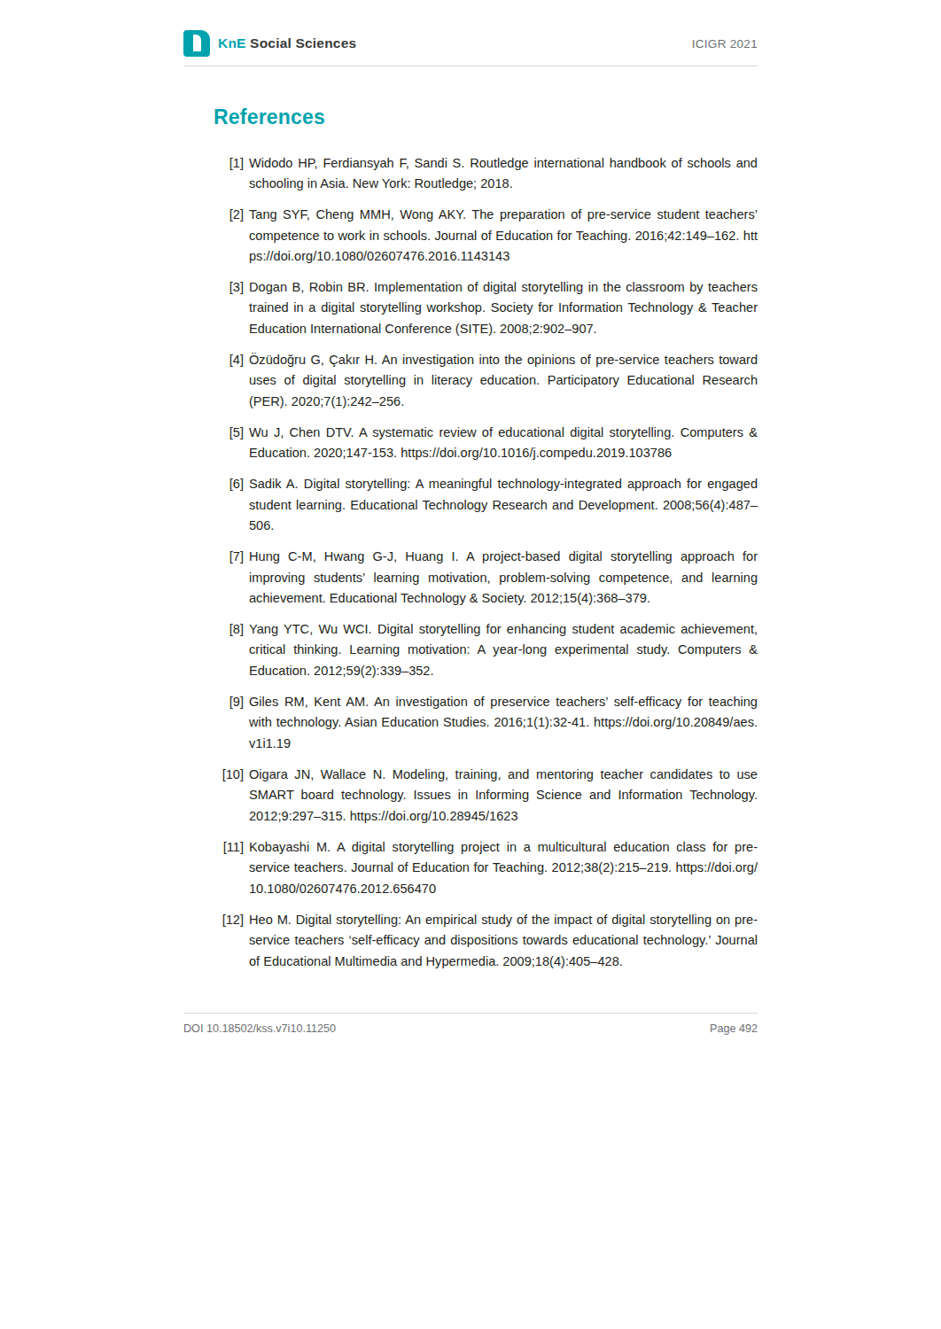KnE Social Sciences
ICIGR 2021
References
[1] Widodo HP, Ferdiansyah F, Sandi S. Routledge international handbook of schools and schooling in Asia. New York: Routledge; 2018.
[2] Tang SYF, Cheng MMH, Wong AKY. The preparation of pre-service student teachers’ competence to work in schools. Journal of Education for Teaching. 2016;42:149–162. https://doi.org/10.1080/02607476.2016.1143143
[3] Dogan B, Robin BR. Implementation of digital storytelling in the classroom by teachers trained in a digital storytelling workshop. Society for Information Technology & Teacher Education International Conference (SITE). 2008;2:902–907.
[4] Özüdoğru G, Çakır H. An investigation into the opinions of pre-service teachers toward uses of digital storytelling in literacy education. Participatory Educational Research (PER). 2020;7(1):242–256.
[5] Wu J, Chen DTV. A systematic review of educational digital storytelling. Computers & Education. 2020;147-153. https://doi.org/10.1016/j.compedu.2019.103786
[6] Sadik A. Digital storytelling: A meaningful technology-integrated approach for engaged student learning. Educational Technology Research and Development. 2008;56(4):487–506.
[7] Hung C-M, Hwang G-J, Huang I. A project-based digital storytelling approach for improving students’ learning motivation, problem-solving competence, and learning achievement. Educational Technology & Society. 2012;15(4):368–379.
[8] Yang YTC, Wu WCI. Digital storytelling for enhancing student academic achievement, critical thinking. Learning motivation: A year-long experimental study. Computers & Education. 2012;59(2):339–352.
[9] Giles RM, Kent AM. An investigation of preservice teachers’ self-efficacy for teaching with technology. Asian Education Studies. 2016;1(1):32-41. https://doi.org/10.20849/aes.v1i1.19
[10] Oigara JN, Wallace N. Modeling, training, and mentoring teacher candidates to use SMART board technology. Issues in Informing Science and Information Technology. 2012;9:297–315. https://doi.org/10.28945/1623
[11] Kobayashi M. A digital storytelling project in a multicultural education class for pre-service teachers. Journal of Education for Teaching. 2012;38(2):215–219. https://doi.org/10.1080/02607476.2012.656470
[12] Heo M. Digital storytelling: An empirical study of the impact of digital storytelling on pre-service teachers ‘self-efficacy and dispositions towards educational technology.’ Journal of Educational Multimedia and Hypermedia. 2009;18(4):405–428.
DOI 10.18502/kss.v7i10.11250
Page 492